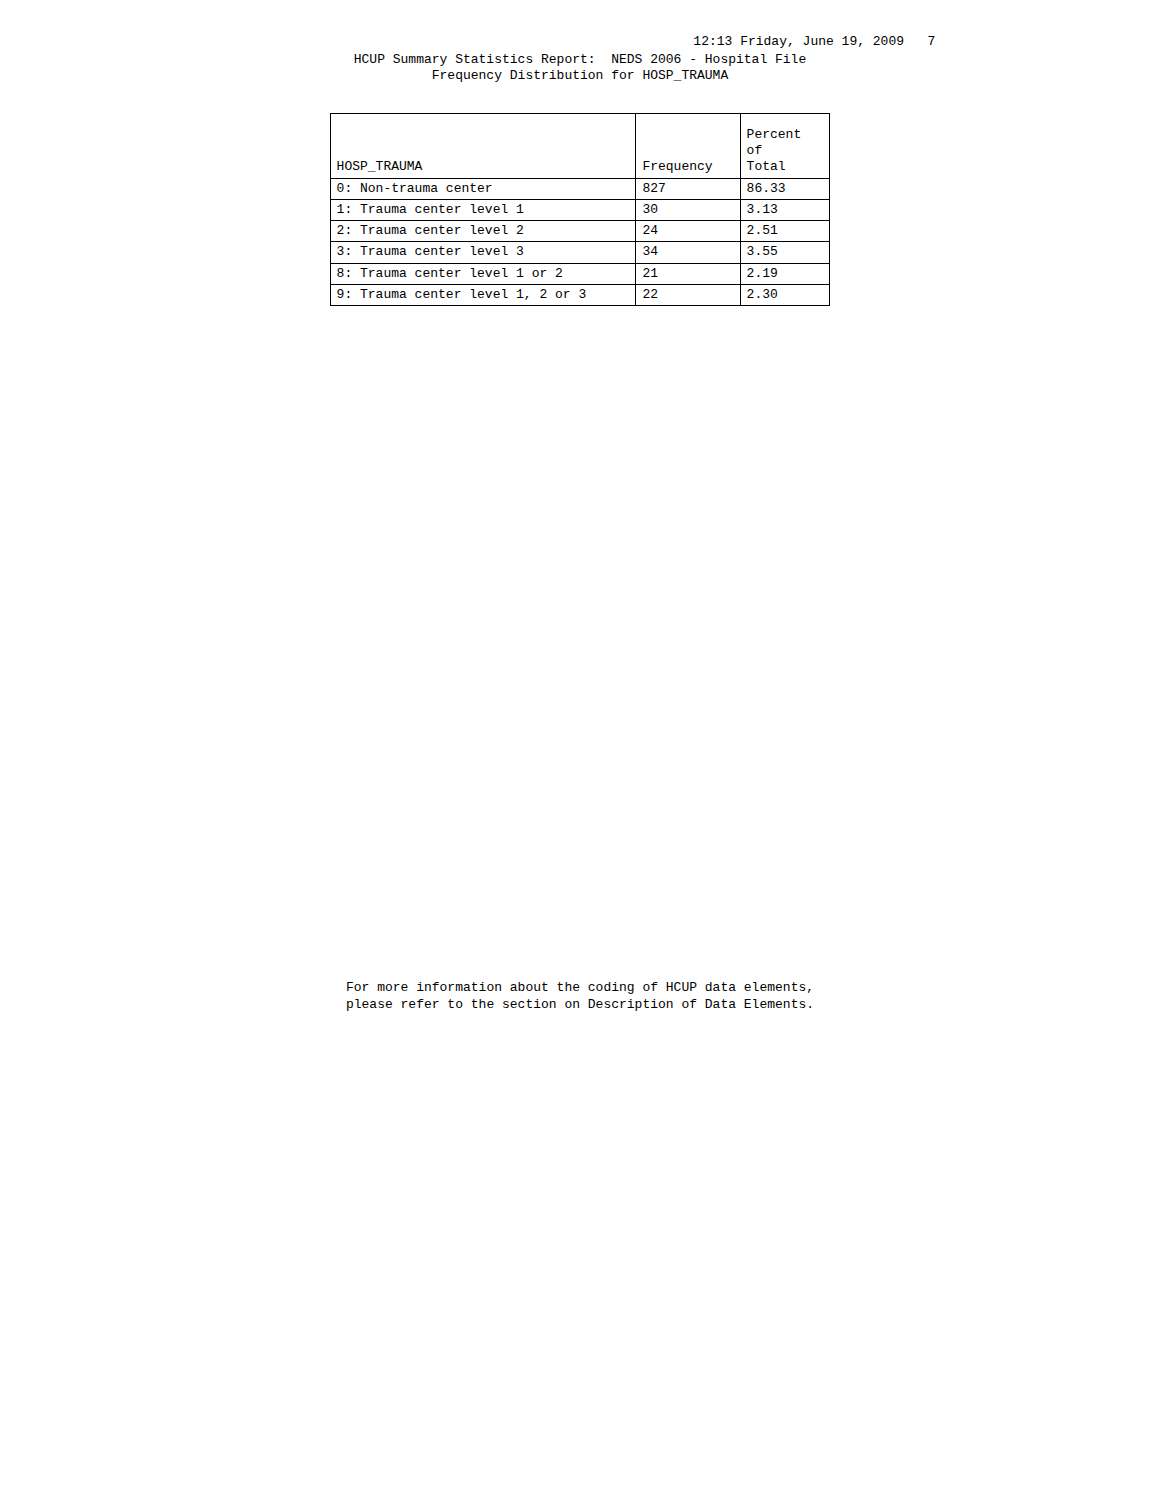12:13 Friday, June 19, 2009 7
HCUP Summary Statistics Report: NEDS 2006 - Hospital File Frequency Distribution for HOSP_TRAUMA
| HOSP_TRAUMA | Frequency | Percent of Total |
| --- | --- | --- |
| 0: Non-trauma center | 827 | 86.33 |
| 1: Trauma center level 1 | 30 | 3.13 |
| 2: Trauma center level 2 | 24 | 2.51 |
| 3: Trauma center level 3 | 34 | 3.55 |
| 8: Trauma center level 1 or 2 | 21 | 2.19 |
| 9: Trauma center level 1, 2 or 3 | 22 | 2.30 |
For more information about the coding of HCUP data elements, please refer to the section on Description of Data Elements.